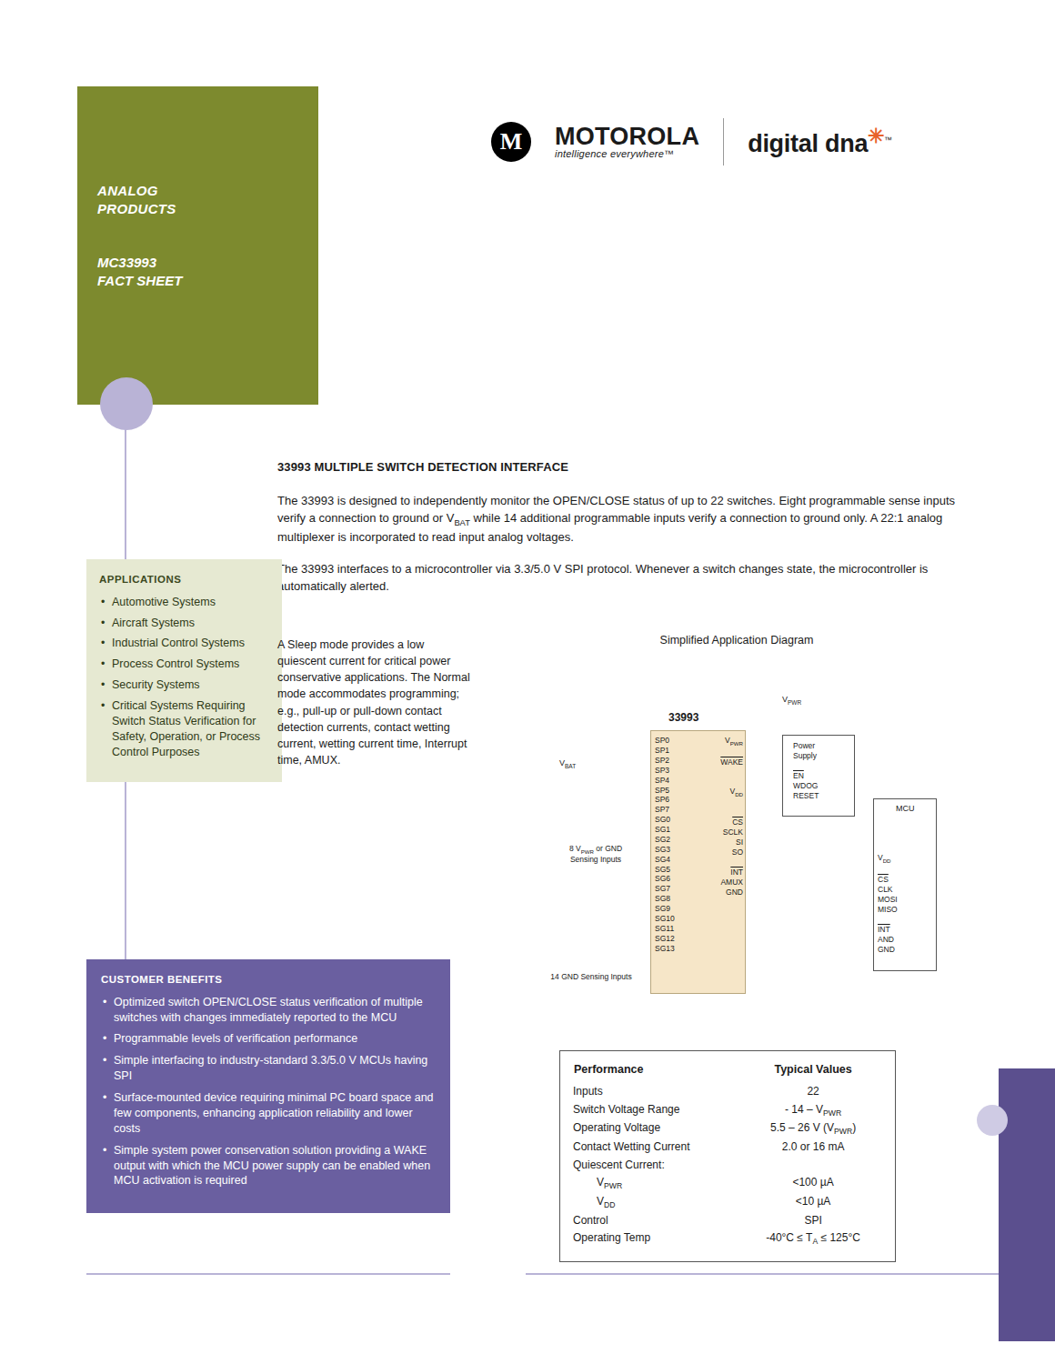ANALOG
PRODUCTS
MC33993
FACT SHEET
M
MOTOROLA
intelligence everywhere™
digital dna✳™
33993 MULTIPLE SWITCH DETECTION INTERFACE
The 33993 is designed to independently monitor the OPEN/CLOSE status of up to 22 switches. Eight programmable sense inputs verify a connection to ground or VBAT while 14 additional programmable inputs verify a connection to ground only. A 22:1 analog multiplexer is incorporated to read input analog voltages.
The 33993 interfaces to a microcontroller via 3.3/5.0 V SPI protocol. Whenever a switch changes state, the microcontroller is automatically alerted.
APPLICATIONS
Automotive Systems
Aircraft Systems
Industrial Control Systems
Process Control Systems
Security Systems
Critical Systems Requiring Switch Status Verification for Safety, Operation, or Process Control Purposes
A Sleep mode provides a low quiescent current for critical power conservative applications. The Normal mode accommodates programming; e.g., pull-up or pull-down contact detection currents, contact wetting current, wetting current time, Interrupt time, AMUX.
CUSTOMER BENEFITS
Optimized switch OPEN/CLOSE status verification of multiple switches with changes immediately reported to the MCU
Programmable levels of verification performance
Simple interfacing to industry-standard 3.3/5.0 V MCUs having SPI
Surface-mounted device requiring minimal PC board space and few components, enhancing application reliability and lower costs
Simple system power conservation solution providing a WAKE output with which the MCU power supply can be enabled when MCU activation is required
Simplified Application Diagram
VPWR
33993
SP0
SP1
SP2
SP3
SP4
SP5
SP6
SP7
SG0
SG1
SG2
SG3
SG4
SG5
SG6
SG7
SG8
SG9
SG10
SG11
SG12
SG13
VPWR
WAKE
VDD
CS
SCLK
SI
SO
INT
AMUX
GND
VBAT
8 VPWR or GND
Sensing Inputs
14 GND Sensing Inputs
Power
Supply
EN
WDOG
RESET
MCU
VDD
CS
CLK
MOSI
MISO
INT
AND
GND
| Performance | Typical Values |
| --- | --- |
| Inputs | 22 |
| Switch Voltage Range | - 14 – V PWR |
| Operating Voltage | 5.5 – 26 V (V PWR ) |
| Contact Wetting Current | 2.0 or 16 mA |
| Quiescent Current: | |
| V PWR | <100 µA |
| V DD | <10 µA |
| Control | SPI |
| Operating Temp | -40°C ≤ T A ≤ 125°C |
SPECIAL FUNCTIONCONTACT MONITOR